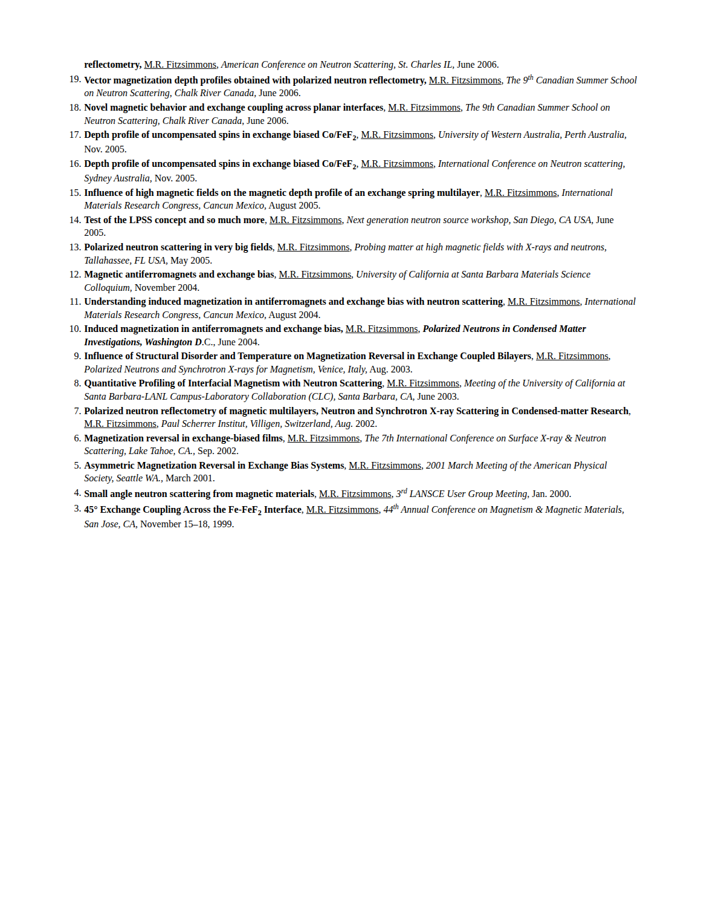reflectometry, M.R. Fitzsimmons, American Conference on Neutron Scattering, St. Charles IL, June 2006.
19. Vector magnetization depth profiles obtained with polarized neutron reflectometry, M.R. Fitzsimmons, The 9th Canadian Summer School on Neutron Scattering, Chalk River Canada, June 2006.
18. Novel magnetic behavior and exchange coupling across planar interfaces, M.R. Fitzsimmons, The 9th Canadian Summer School on Neutron Scattering, Chalk River Canada, June 2006.
17. Depth profile of uncompensated spins in exchange biased Co/FeF2, M.R. Fitzsimmons, University of Western Australia, Perth Australia, Nov. 2005.
16. Depth profile of uncompensated spins in exchange biased Co/FeF2, M.R. Fitzsimmons, International Conference on Neutron scattering, Sydney Australia, Nov. 2005.
15. Influence of high magnetic fields on the magnetic depth profile of an exchange spring multilayer, M.R. Fitzsimmons, International Materials Research Congress, Cancun Mexico, August 2005.
14. Test of the LPSS concept and so much more, M.R. Fitzsimmons, Next generation neutron source workshop, San Diego, CA USA, June 2005.
13. Polarized neutron scattering in very big fields, M.R. Fitzsimmons, Probing matter at high magnetic fields with X-rays and neutrons, Tallahassee, FL USA, May 2005.
12. Magnetic antiferromagnets and exchange bias, M.R. Fitzsimmons, University of California at Santa Barbara Materials Science Colloquium, November 2004.
11. Understanding induced magnetization in antiferromagnets and exchange bias with neutron scattering, M.R. Fitzsimmons, International Materials Research Congress, Cancun Mexico, August 2004.
10. Induced magnetization in antiferromagnets and exchange bias, M.R. Fitzsimmons, Polarized Neutrons in Condensed Matter Investigations, Washington D.C., June 2004.
9. Influence of Structural Disorder and Temperature on Magnetization Reversal in Exchange Coupled Bilayers, M.R. Fitzsimmons, Polarized Neutrons and Synchrotron X-rays for Magnetism, Venice, Italy, Aug. 2003.
8. Quantitative Profiling of Interfacial Magnetism with Neutron Scattering, M.R. Fitzsimmons, Meeting of the University of California at Santa Barbara-LANL Campus-Laboratory Collaboration (CLC), Santa Barbara, CA, June 2003.
7. Polarized neutron reflectometry of magnetic multilayers, Neutron and Synchrotron X-ray Scattering in Condensed-matter Research, M.R. Fitzsimmons, Paul Scherrer Institut, Villigen, Switzerland, Aug. 2002.
6. Magnetization reversal in exchange-biased films, M.R. Fitzsimmons, The 7th International Conference on Surface X-ray & Neutron Scattering, Lake Tahoe, CA., Sep. 2002.
5. Asymmetric Magnetization Reversal in Exchange Bias Systems, M.R. Fitzsimmons, 2001 March Meeting of the American Physical Society, Seattle WA., March 2001.
4. Small angle neutron scattering from magnetic materials, M.R. Fitzsimmons, 3rd LANSCE User Group Meeting, Jan. 2000.
3. 45° Exchange Coupling Across the Fe-FeF2 Interface, M.R. Fitzsimmons, 44th Annual Conference on Magnetism & Magnetic Materials, San Jose, CA, November 15–18, 1999.